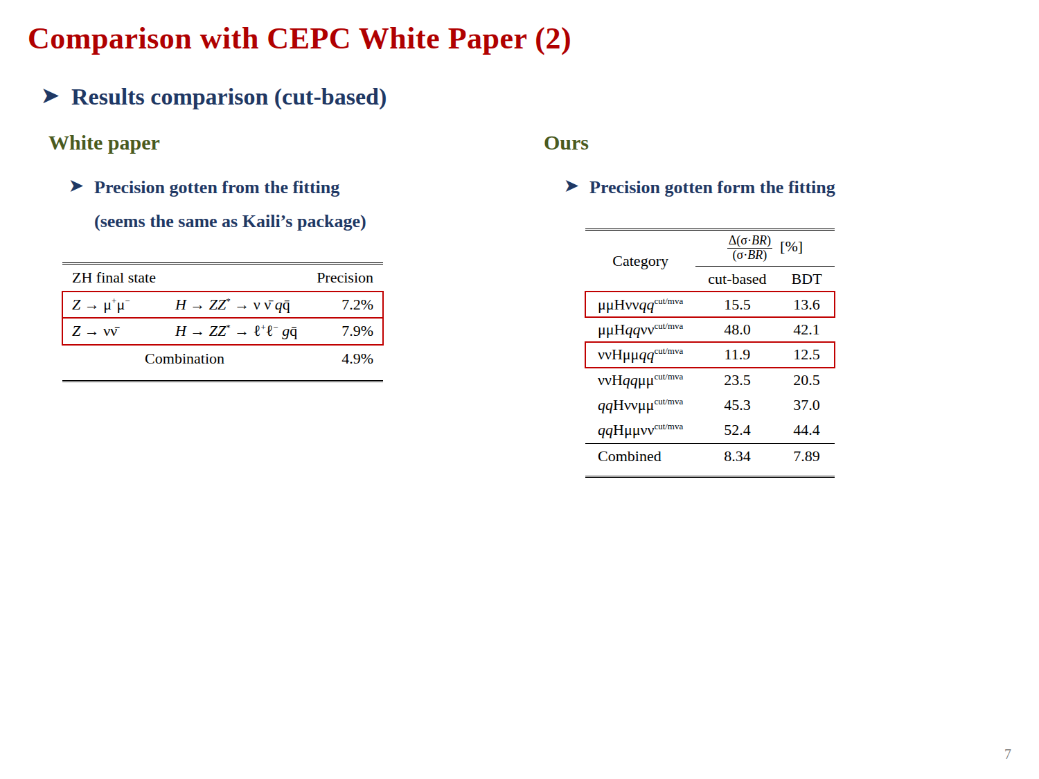Comparison with CEPC White Paper (2)
➤ Results comparison (cut-based)
White paper
➤ Precision gotten from the fitting (seems the same as Kaili’s package)
| ZH final state | | Precision |
| --- | --- | --- |
| Z → μ + μ − | H → ZZ * → ν ν̄ q q̄ | 7.2% |
| Z → νν̄ | H → ZZ * → ℓ + ℓ − g q̄ | 7.9% |
| Combination | 4.9% |
Ours
➤ Precision gotten form the fitting
| Category | Δ(σ· BR ) (σ· BR ) [%] |
| --- | --- |
| cut-based | BDT |
| μμHνν qq cut/mva | 15.5 | 13.6 |
| μμH qq νν cut/mva | 48.0 | 42.1 |
| ννHμμ qq cut/mva | 11.9 | 12.5 |
| ννH qq μμ cut/mva | 23.5 | 20.5 |
| qq Hννμμ cut/mva | 45.3 | 37.0 |
| qq Hμμνν cut/mva | 52.4 | 44.4 |
| Combined | 8.34 | 7.89 |
7